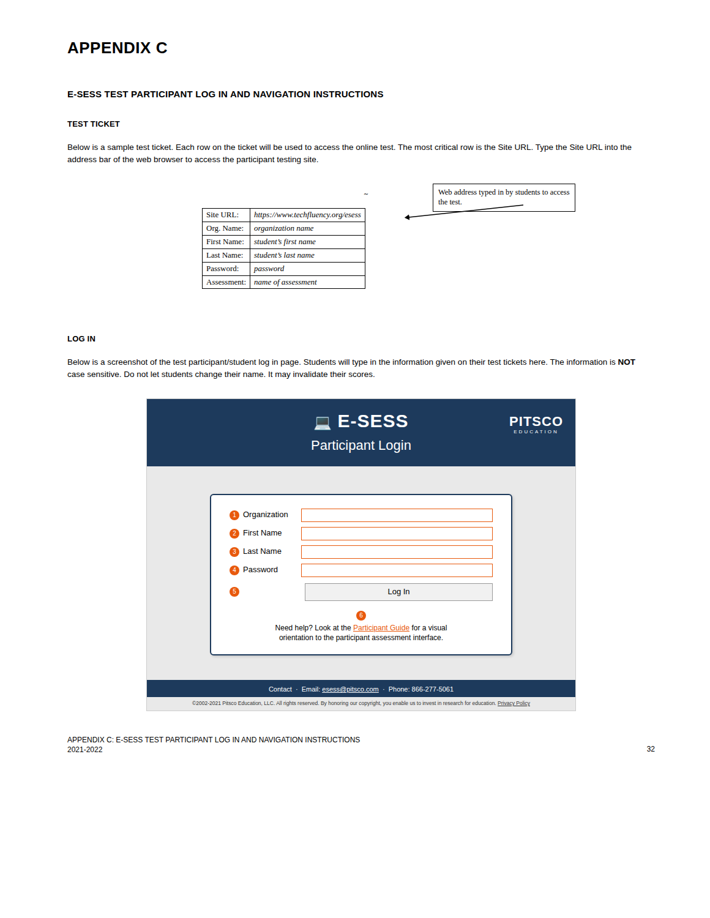APPENDIX C
E-SESS TEST PARTICIPANT LOG IN AND NAVIGATION INSTRUCTIONS
TEST TICKET
Below is a sample test ticket. Each row on the ticket will be used to access the online test. The most critical row is the Site URL. Type the Site URL into the address bar of the web browser to access the participant testing site.
˜
| Site URL: | https://www.techfluency.org/esess |
| Org. Name: | organization name |
| First Name: | student’s first name |
| Last Name: | student’s last name |
| Password: | password |
| Assessment: | name of assessment |
Web address typed in by students to access the test.
LOG IN
Below is a screenshot of the test participant/student log in page. Students will type in the information given on their test tickets here. The information is NOT case sensitive. Do not let students change their name. It may invalidate their scores.
💻E-SESS
Participant Login
PITSCO
EDUCATION
1 Organization
2 First Name
3 Last Name
4 Password
5 Log In
6
Need help? Look at the Participant Guide for a visual
orientation to the participant assessment interface.
Contact · Email: esess@pitsco.com · Phone: 866-277-5061
©2002-2021 Pitsco Education, LLC. All rights reserved. By honoring our copyright, you enable us to invest in research for education. Privacy Policy
APPENDIX C: E-SESS TEST PARTICIPANT LOG IN AND NAVIGATION INSTRUCTIONS
2021-2022
32